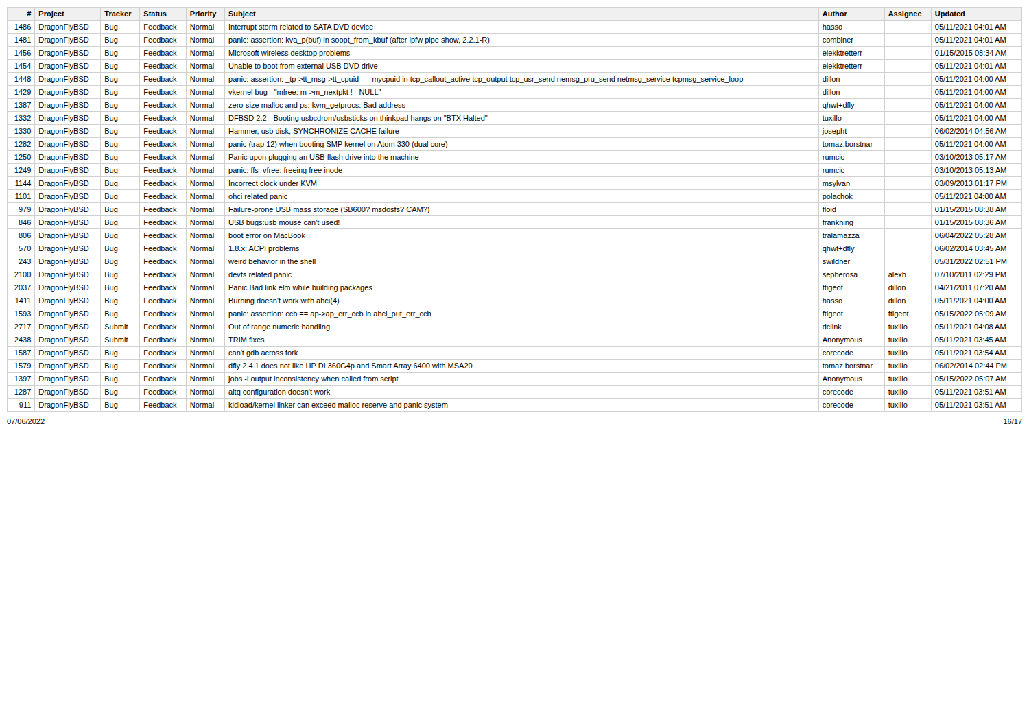| # | Project | Tracker | Status | Priority | Subject | Author | Assignee | Updated |
| --- | --- | --- | --- | --- | --- | --- | --- | --- |
| 1486 | DragonFlyBSD | Bug | Feedback | Normal | Interrupt storm related to SATA DVD device | hasso | | 05/11/2021 04:01 AM |
| 1481 | DragonFlyBSD | Bug | Feedback | Normal | panic: assertion: kva_p(buf) in soopt_from_kbuf (after ipfw pipe show, 2.2.1-R) | combiner | | 05/11/2021 04:01 AM |
| 1456 | DragonFlyBSD | Bug | Feedback | Normal | Microsoft wireless desktop problems | elekktretterr | | 01/15/2015 08:34 AM |
| 1454 | DragonFlyBSD | Bug | Feedback | Normal | Unable to boot from external USB DVD drive | elekktretterr | | 05/11/2021 04:01 AM |
| 1448 | DragonFlyBSD | Bug | Feedback | Normal | panic: assertion: _tp->tt_msg->tt_cpuid == mycpuid in tcp_callout_active tcp_output tcp_usr_send nemsg_pru_send netmsg_service tcpmsg_service_loop | dillon | | 05/11/2021 04:00 AM |
| 1429 | DragonFlyBSD | Bug | Feedback | Normal | vkernel bug - "mfree: m->m_nextpkt != NULL" | dillon | | 05/11/2021 04:00 AM |
| 1387 | DragonFlyBSD | Bug | Feedback | Normal | zero-size malloc and ps: kvm_getprocs: Bad address | qhwt+dfly | | 05/11/2021 04:00 AM |
| 1332 | DragonFlyBSD | Bug | Feedback | Normal | DFBSD 2.2 - Booting usbcdrom/usbsticks on thinkpad hangs on "BTX Halted" | tuxillo | | 05/11/2021 04:00 AM |
| 1330 | DragonFlyBSD | Bug | Feedback | Normal | Hammer, usb disk, SYNCHRONIZE CACHE failure | josepht | | 06/02/2014 04:56 AM |
| 1282 | DragonFlyBSD | Bug | Feedback | Normal | panic (trap 12) when booting SMP kernel on Atom 330 (dual core) | tomaz.borstnar | | 05/11/2021 04:00 AM |
| 1250 | DragonFlyBSD | Bug | Feedback | Normal | Panic upon plugging an USB flash drive into the machine | rumcic | | 03/10/2013 05:17 AM |
| 1249 | DragonFlyBSD | Bug | Feedback | Normal | panic: ffs_vfree: freeing free inode | rumcic | | 03/10/2013 05:13 AM |
| 1144 | DragonFlyBSD | Bug | Feedback | Normal | Incorrect clock under KVM | msylvan | | 03/09/2013 01:17 PM |
| 1101 | DragonFlyBSD | Bug | Feedback | Normal | ohci related panic | polachok | | 05/11/2021 04:00 AM |
| 979 | DragonFlyBSD | Bug | Feedback | Normal | Failure-prone USB mass storage (SB600? msdosfs? CAM?) | floid | | 01/15/2015 08:38 AM |
| 846 | DragonFlyBSD | Bug | Feedback | Normal | USB bugs:usb mouse can't used! | frankning | | 01/15/2015 08:36 AM |
| 806 | DragonFlyBSD | Bug | Feedback | Normal | boot error on MacBook | tralamazza | | 06/04/2022 05:28 AM |
| 570 | DragonFlyBSD | Bug | Feedback | Normal | 1.8.x: ACPI problems | qhwt+dfly | | 06/02/2014 03:45 AM |
| 243 | DragonFlyBSD | Bug | Feedback | Normal | weird behavior in the shell | swildner | | 05/31/2022 02:51 PM |
| 2100 | DragonFlyBSD | Bug | Feedback | Normal | devfs related panic | sepherosa | alexh | 07/10/2011 02:29 PM |
| 2037 | DragonFlyBSD | Bug | Feedback | Normal | Panic Bad link elm while building packages | ftigeot | dillon | 04/21/2011 07:20 AM |
| 1411 | DragonFlyBSD | Bug | Feedback | Normal | Burning doesn't work with ahci(4) | hasso | dillon | 05/11/2021 04:00 AM |
| 1593 | DragonFlyBSD | Bug | Feedback | Normal | panic: assertion: ccb == ap->ap_err_ccb in ahci_put_err_ccb | ftigeot | ftigeot | 05/15/2022 05:09 AM |
| 2717 | DragonFlyBSD | Submit | Feedback | Normal | Out of range numeric handling | dclink | tuxillo | 05/11/2021 04:08 AM |
| 2438 | DragonFlyBSD | Submit | Feedback | Normal | TRIM fixes | Anonymous | tuxillo | 05/11/2021 03:45 AM |
| 1587 | DragonFlyBSD | Bug | Feedback | Normal | can't gdb across fork | corecode | tuxillo | 05/11/2021 03:54 AM |
| 1579 | DragonFlyBSD | Bug | Feedback | Normal | dfly 2.4.1 does not like HP DL360G4p and Smart Array 6400 with MSA20 | tomaz.borstnar | tuxillo | 06/02/2014 02:44 PM |
| 1397 | DragonFlyBSD | Bug | Feedback | Normal | jobs -l output inconsistency when called from script | Anonymous | tuxillo | 05/15/2022 05:07 AM |
| 1287 | DragonFlyBSD | Bug | Feedback | Normal | altq configuration doesn't work | corecode | tuxillo | 05/11/2021 03:51 AM |
| 911 | DragonFlyBSD | Bug | Feedback | Normal | kldload/kernel linker can exceed malloc reserve and panic system | corecode | tuxillo | 05/11/2021 03:51 AM |
07/06/2022 16/17